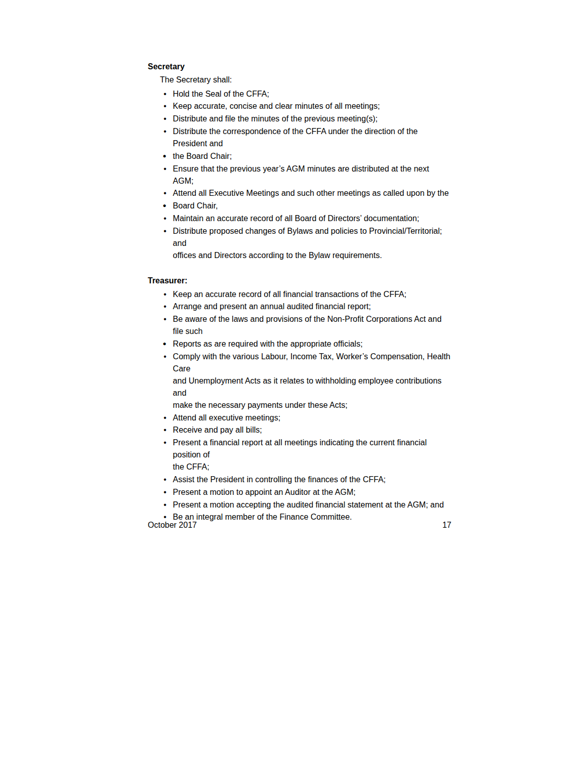Secretary
The Secretary shall:
Hold the Seal of the CFFA;
Keep accurate, concise and clear minutes of all meetings;
Distribute and file the minutes of the previous meeting(s);
Distribute the correspondence of the CFFA under the direction of the President and
the Board Chair;
Ensure that the previous year’s AGM minutes are distributed at the next AGM;
Attend all Executive Meetings and such other meetings as called upon by the
Board Chair,
Maintain an accurate record of all Board of Directors’ documentation;
Distribute proposed changes of Bylaws and policies to Provincial/Territorial; and offices and Directors according to the Bylaw requirements.
Treasurer:
Keep an accurate record of all financial transactions of the CFFA;
Arrange and present an annual audited financial report;
Be aware of the laws and provisions of the Non-Profit Corporations Act and file such
Reports as are required with the appropriate officials;
Comply with the various Labour, Income Tax, Worker’s Compensation, Health Care and Unemployment Acts as it relates to withholding employee contributions and make the necessary payments under these Acts;
Attend all executive meetings;
Receive and pay all bills;
Present a financial report at all meetings indicating the current financial position of the CFFA;
Assist the President in controlling the finances of the CFFA;
Present a motion to appoint an Auditor at the AGM;
Present a motion accepting the audited financial statement at the AGM; and
Be an integral member of the Finance Committee.
October 2017 17